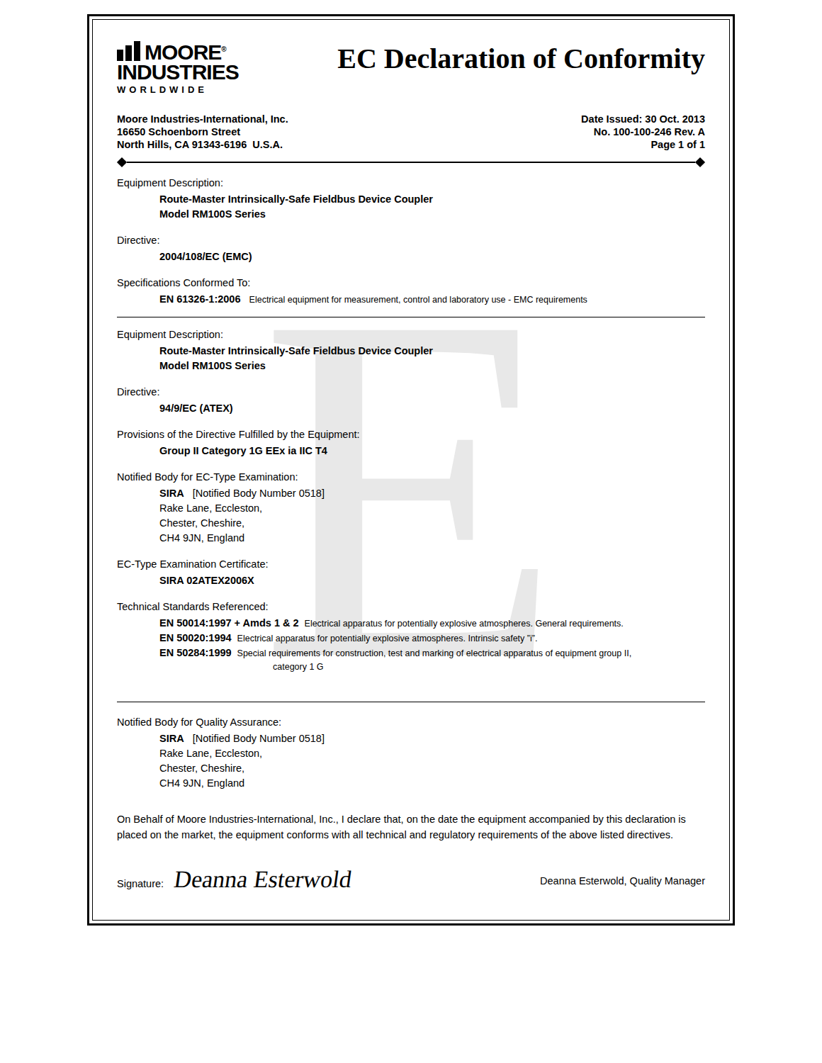E
MOORE®
INDUSTRIES
WORLDWIDE
EC Declaration of Conformity
Moore Industries-International, Inc.
16650 Schoenborn Street
North Hills, CA 91343-6196 U.S.A.
Date Issued: 30 Oct. 2013
No. 100-100-246 Rev. A
Page 1 of 1
Equipment Description:
Route-Master Intrinsically-Safe Fieldbus Device Coupler
Model RM100S Series
Directive:
2004/108/EC (EMC)
Specifications Conformed To:
EN 61326-1:2006 Electrical equipment for measurement, control and laboratory use - EMC requirements
Equipment Description:
Route-Master Intrinsically-Safe Fieldbus Device Coupler
Model RM100S Series
Directive:
94/9/EC (ATEX)
Provisions of the Directive Fulfilled by the Equipment:
Group II Category 1G EEx ia IIC T4
Notified Body for EC-Type Examination:
SIRA [Notified Body Number 0518]
Rake Lane, Eccleston,
Chester, Cheshire,
CH4 9JN, England
EC-Type Examination Certificate:
SIRA 02ATEX2006X
Technical Standards Referenced:
EN 50014:1997 + Amds 1 & 2 Electrical apparatus for potentially explosive atmospheres. General requirements.
EN 50020:1994 Electrical apparatus for potentially explosive atmospheres. Intrinsic safety ”i”.
EN 50284:1999 Special requirements for construction, test and marking of electrical apparatus of equipment group II,
category 1 G
Notified Body for Quality Assurance:
SIRA [Notified Body Number 0518]
Rake Lane, Eccleston,
Chester, Cheshire,
CH4 9JN, England
On Behalf of Moore Industries-International, Inc., I declare that, on the date the equipment accompanied by this declaration is placed on the market, the equipment conforms with all technical and regulatory requirements of the above listed directives.
Signature:
Deanna Esterwold
Deanna Esterwold, Quality Manager